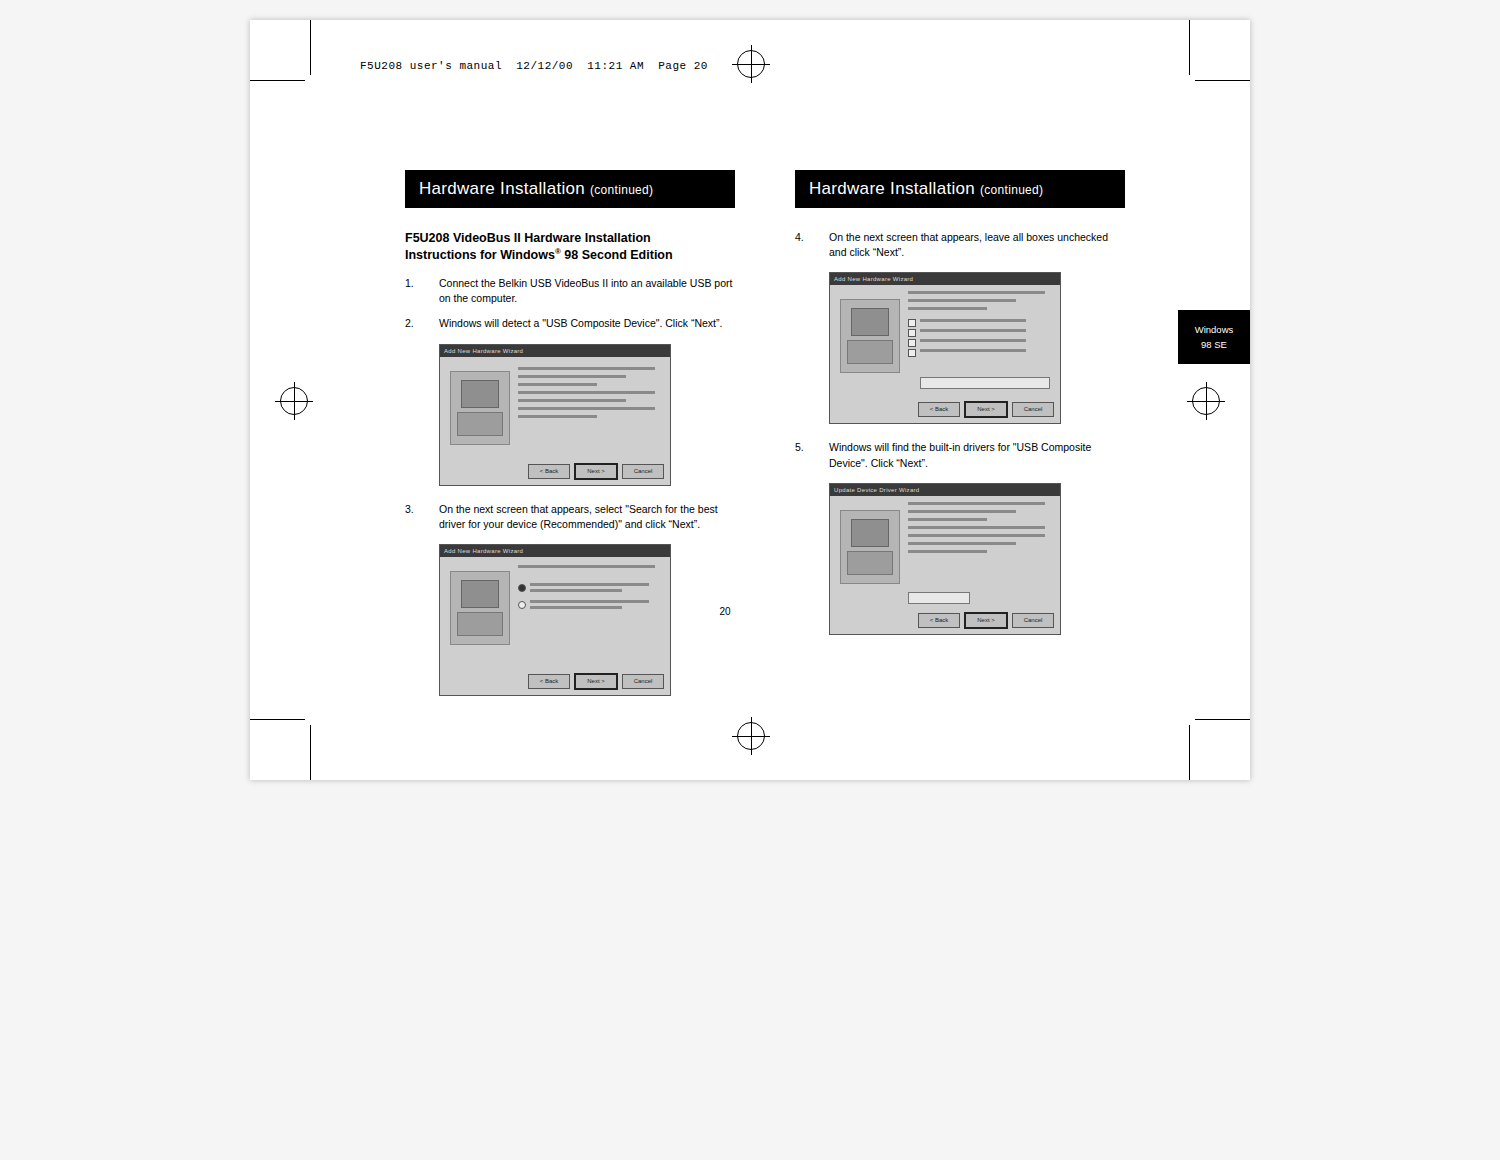F5U208 user's manual 12/12/00 11:21 AM Page 20
Hardware Installation (continued)
F5U208 VideoBus II Hardware Installation
Instructions for Windows® 98 Second Edition
1. Connect the Belkin USB VideoBus II into an available USB port on the computer.
2. Windows will detect a "USB Composite Device". Click “Next”.
Add New Hardware Wizard
< Back Next >Cancel
3. On the next screen that appears, select "Search for the best driver for your device (Recommended)" and click “Next”.
Add New Hardware Wizard
< Back Next >Cancel
20
Hardware Installation (continued)
4. On the next screen that appears, leave all boxes unchecked and click “Next”.
Add New Hardware Wizard
< Back Next >Cancel
5. Windows will find the built-in drivers for "USB Composite Device". Click “Next”.
Update Device Driver Wizard
< Back Next >Cancel
21
Windows
98 SE